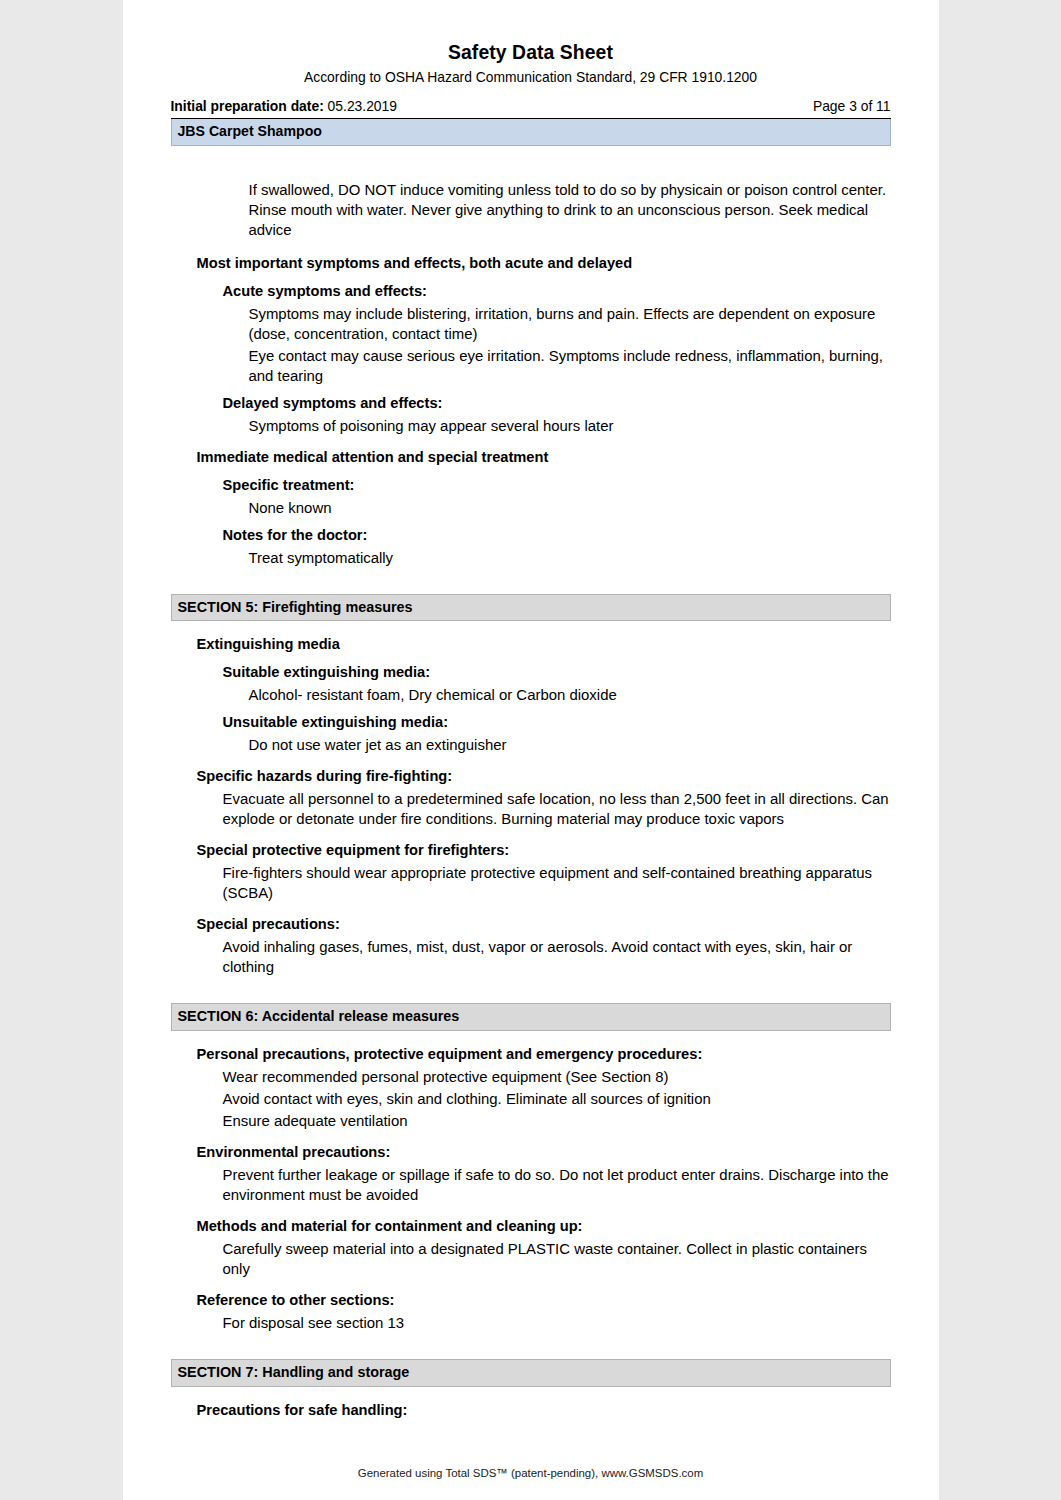Safety Data Sheet
According to OSHA Hazard Communication Standard, 29 CFR 1910.1200
Initial preparation date: 05.23.2019
Page 3 of 11
JBS Carpet Shampoo
If swallowed, DO NOT induce vomiting unless told to do so by physicain or poison control center. Rinse mouth with water. Never give anything to drink to an unconscious person. Seek medical advice
Most important symptoms and effects, both acute and delayed
Acute symptoms and effects:
Symptoms may include blistering, irritation, burns and pain. Effects are dependent on exposure (dose, concentration, contact time)
Eye contact may cause serious eye irritation. Symptoms include redness, inflammation, burning, and tearing
Delayed symptoms and effects:
Symptoms of poisoning may appear several hours later
Immediate medical attention and special treatment
Specific treatment:
None known
Notes for the doctor:
Treat symptomatically
SECTION 5: Firefighting measures
Extinguishing media
Suitable extinguishing media:
Alcohol- resistant foam, Dry chemical or Carbon dioxide
Unsuitable extinguishing media:
Do not use water jet as an extinguisher
Specific hazards during fire-fighting:
Evacuate all personnel to a predetermined safe location, no less than 2,500 feet in all directions. Can explode or detonate under fire conditions. Burning material may produce toxic vapors
Special protective equipment for firefighters:
Fire-fighters should wear appropriate protective equipment and self-contained breathing apparatus (SCBA)
Special precautions:
Avoid inhaling gases, fumes, mist, dust, vapor or aerosols. Avoid contact with eyes, skin, hair or clothing
SECTION 6: Accidental release measures
Personal precautions, protective equipment and emergency procedures:
Wear recommended personal protective equipment (See Section 8)
Avoid contact with eyes, skin and clothing. Eliminate all sources of ignition
Ensure adequate ventilation
Environmental precautions:
Prevent further leakage or spillage if safe to do so. Do not let product enter drains. Discharge into the environment must be avoided
Methods and material for containment and cleaning up:
Carefully sweep material into a designated PLASTIC waste container. Collect in plastic containers only
Reference to other sections:
For disposal see section 13
SECTION 7: Handling and storage
Precautions for safe handling:
Generated using Total SDS™ (patent-pending), www.GSMSDS.com